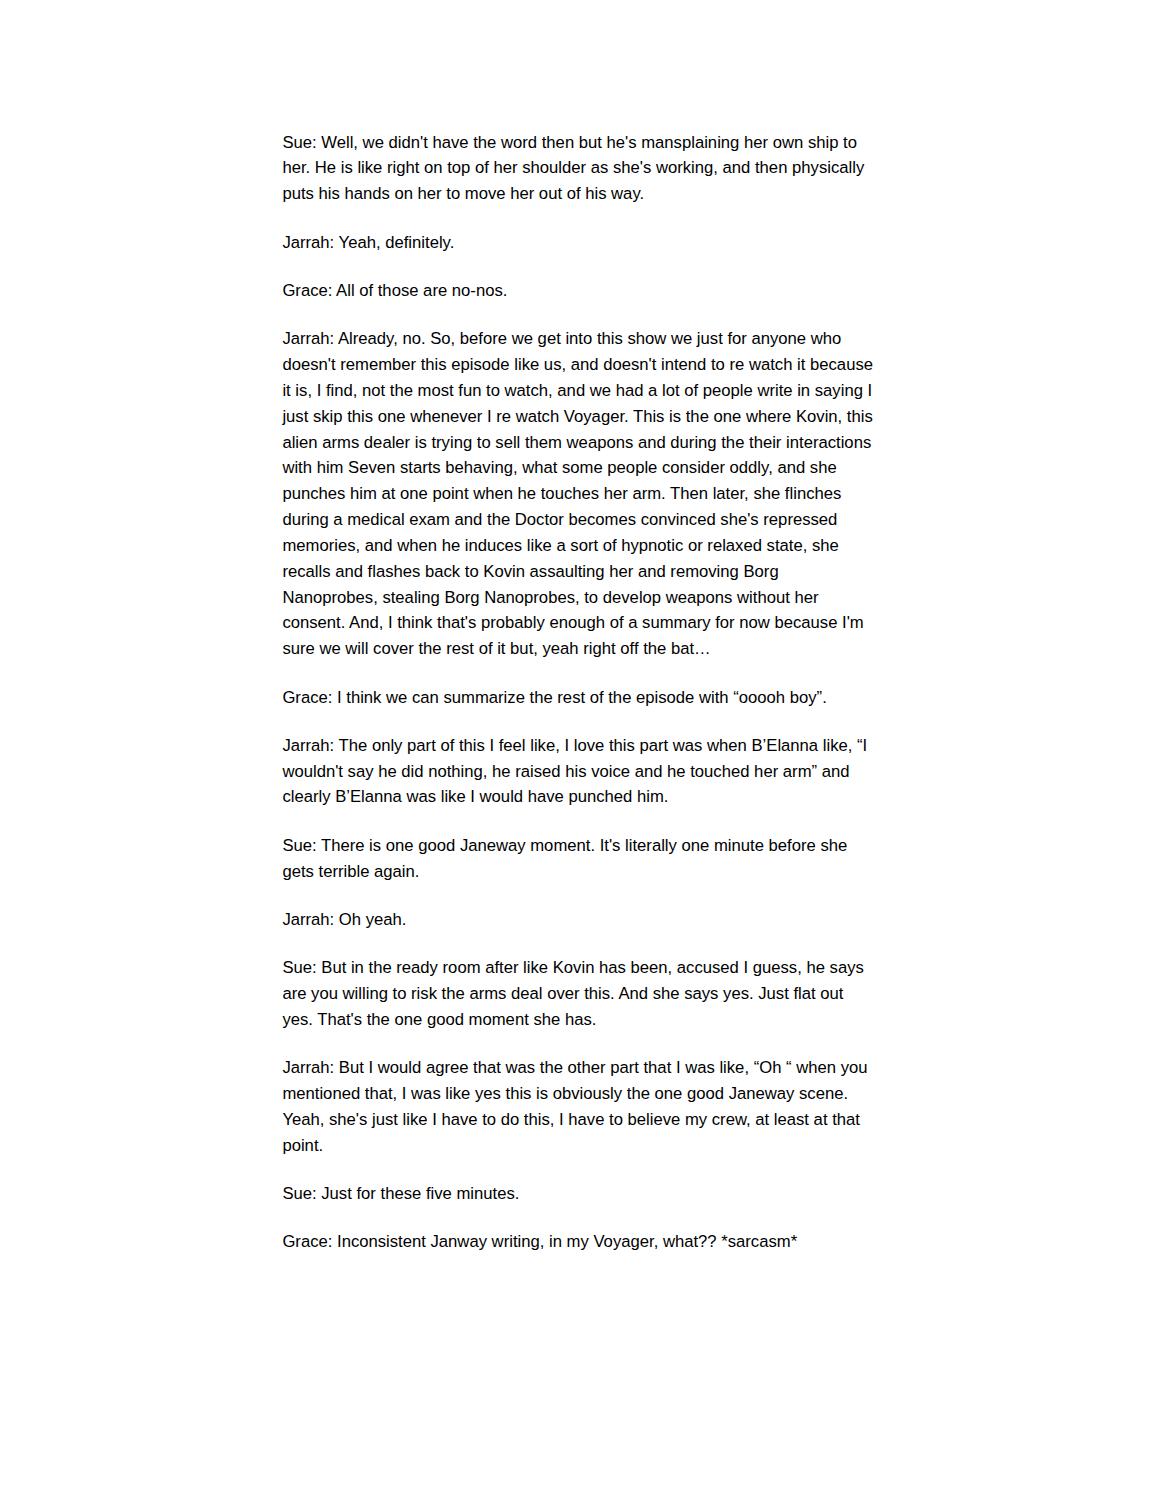Sue: Well, we didn't have the word then but he's mansplaining her own ship to her. He is like right on top of her shoulder as she's working, and then physically puts his hands on her to move her out of his way.
Jarrah: Yeah, definitely.
Grace: All of those are no-nos.
Jarrah: Already, no. So, before we get into this show we just for anyone who doesn't remember this episode like us, and doesn't intend to re watch it because it is, I find, not the most fun to watch, and we had a lot of people write in saying I just skip this one whenever I re watch Voyager. This is the one where Kovin, this alien arms dealer is trying to sell them weapons and during the their interactions with him Seven starts behaving, what some people consider oddly, and she punches him at one point when he touches her arm. Then later, she flinches during a medical exam and the Doctor becomes convinced she's repressed memories, and when he induces like a sort of hypnotic or relaxed state, she recalls and flashes back to Kovin assaulting her and removing Borg Nanoprobes, stealing Borg Nanoprobes, to develop weapons without her consent. And, I think that's probably enough of a summary for now because I'm sure we will cover the rest of it but, yeah right off the bat…
Grace: I think we can summarize the rest of the episode with “ooooh boy”.
Jarrah: The only part of this I feel like, I love this part was when B’Elanna like, “I wouldn't say he did nothing, he raised his voice and he touched her arm” and clearly B’Elanna was like I would have punched him.
Sue: There is one good Janeway moment. It's literally one minute before she gets terrible again.
Jarrah: Oh yeah.
Sue: But in the ready room after like Kovin has been, accused I guess, he says are you willing to risk the arms deal over this. And she says yes. Just flat out yes. That's the one good moment she has.
Jarrah: But I would agree that was the other part that I was like, “Oh “ when you mentioned that, I was like yes this is obviously the one good Janeway scene. Yeah, she's just like I have to do this, I have to believe my crew, at least at that point.
Sue: Just for these five minutes.
Grace: Inconsistent Janway writing, in my Voyager, what?? *sarcasm*